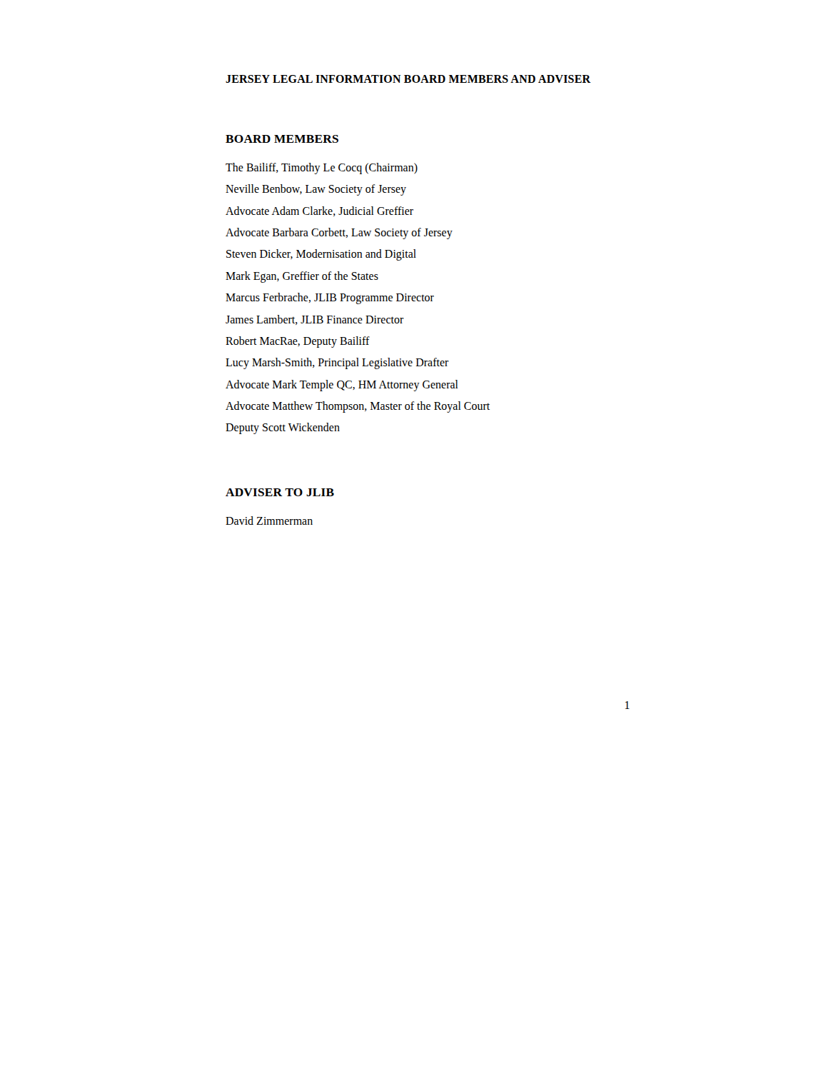JERSEY LEGAL INFORMATION BOARD MEMBERS AND ADVISER
BOARD MEMBERS
The Bailiff, Timothy Le Cocq (Chairman)
Neville Benbow, Law Society of Jersey
Advocate Adam Clarke, Judicial Greffier
Advocate Barbara Corbett, Law Society of Jersey
Steven Dicker, Modernisation and Digital
Mark Egan, Greffier of the States
Marcus Ferbrache, JLIB Programme Director
James Lambert, JLIB Finance Director
Robert MacRae, Deputy Bailiff
Lucy Marsh-Smith, Principal Legislative Drafter
Advocate Mark Temple QC, HM Attorney General
Advocate Matthew Thompson, Master of the Royal Court
Deputy Scott Wickenden
ADVISER TO JLIB
David Zimmerman
1